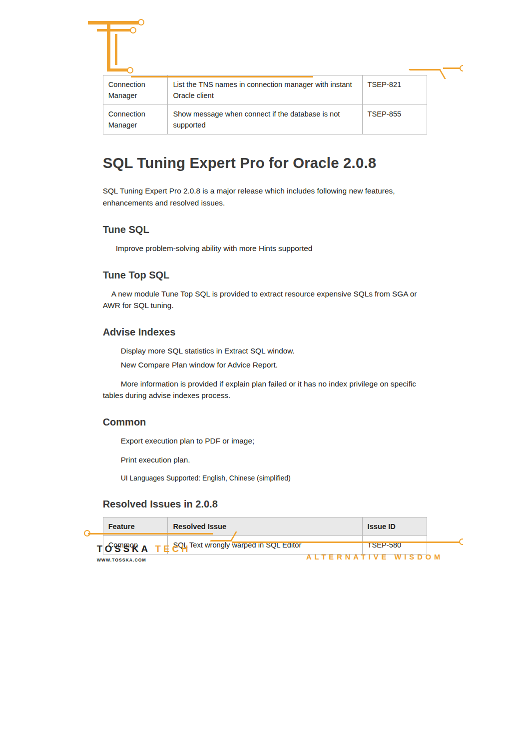| Connection Manager | List the TNS names in connection manager with instant Oracle client | TSEP-821 |
| Connection Manager | Show message when connect if the database is not supported | TSEP-855 |
SQL Tuning Expert Pro for Oracle 2.0.8
SQL Tuning Expert Pro 2.0.8 is a major release which includes following new features, enhancements and resolved issues.
Tune SQL
Improve problem-solving ability with more Hints supported
Tune Top SQL
A new module Tune Top SQL is provided to extract resource expensive SQLs from SGA or AWR for SQL tuning.
Advise Indexes
Display more SQL statistics in Extract SQL window.
New Compare Plan window for Advice Report.
More information is provided if explain plan failed or it has no index privilege on specific
tables during advise indexes process.
Common
Export execution plan to PDF or image;
Print execution plan.
UI Languages Supported: English, Chinese (simplified)
Resolved Issues in 2.0.8
| Feature | Resolved Issue | Issue ID |
| --- | --- | --- |
| Common | SQL Text wrongly warped in SQL Editor | TSEP-580 |
TOSSKA TECH
WWW.TOSSKA.COM
ALTERNATIVE WISDOM